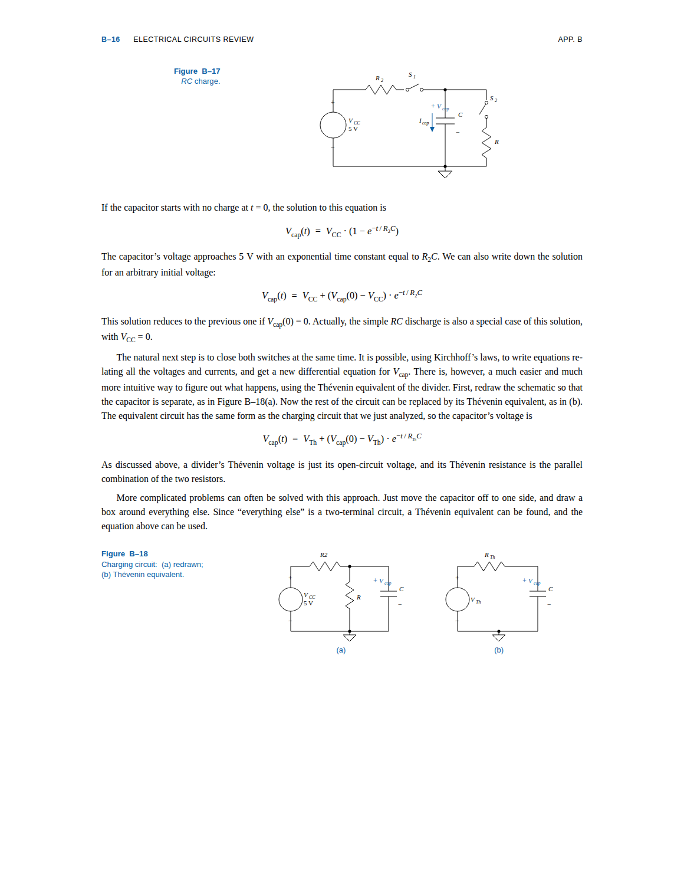B–16 ELECTRICAL CIRCUITS REVIEW
APP. B
Figure B–17 RC charge.
R2 S1 + − VCC 5 V C + Vcap − Icap S2 R
If the capacitor starts with no charge at t = 0, the solution to this equation is
Vcap(t)=VCC · (1 − e−t / R2C)
The capacitor’s voltage approaches 5 V with an exponential time constant equal to R2C. We can also write down the solution for an arbitrary initial voltage:
Vcap(t)=VCC + (Vcap(0) − VCC) · e−t / R2C
This solution reduces to the previous one if Vcap(0) = 0. Actually, the simple RC discharge is also a special case of this solution, with VCC = 0.
The natural next step is to close both switches at the same time. It is possible, using Kirchhoff’s laws, to write equations relating all the voltages and currents, and get a new differential equation for Vcap. There is, however, a much easier and much more intuitive way to figure out what happens, using the Thévenin equivalent of the divider. First, redraw the schematic so that the capacitor is separate, as in Figure B–18(a). Now the rest of the circuit can be replaced by its Thévenin equivalent, as in (b). The equivalent circuit has the same form as the charging circuit that we just analyzed, so the capacitor’s voltage is
Vcap(t)=VTh + (Vcap(0) − VTh) · e−t / RThC
As discussed above, a divider’s Thévenin voltage is just its open-circuit voltage, and its Thévenin resistance is the parallel combination of the two resistors.
More complicated problems can often be solved with this approach. Just move the capacitor off to one side, and draw a box around everything else. Since “everything else” is a two-terminal circuit, a Thévenin equivalent can be found, and the equation above can be used.
Figure B–18 Charging circuit: (a) redrawn;
(b) Thévenin equivalent.
R2 + − VCC 5 V R C + Vcap −
(a)
RTh + − VTh C + Vcap −
(b)